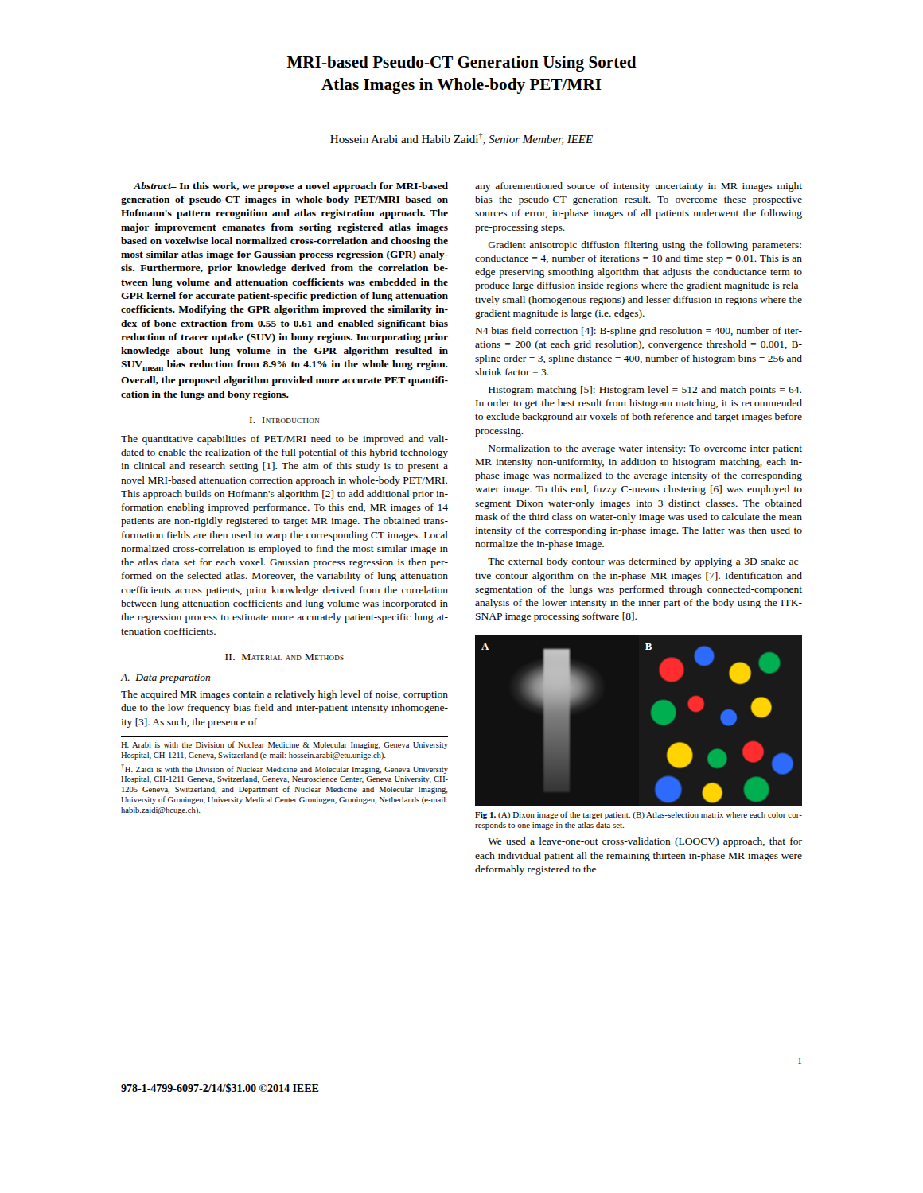MRI-based Pseudo-CT Generation Using Sorted
Atlas Images in Whole-body PET/MRI
Hossein Arabi and Habib Zaidi†, Senior Member, IEEE
Abstract– In this work, we propose a novel approach for MRI-based generation of pseudo-CT images in whole-body PET/MRI based on Hofmann's pattern recognition and atlas registration approach. The major improvement emanates from sorting registered atlas images based on voxelwise local normalized cross-correlation and choosing the most similar atlas image for Gaussian process regression (GPR) analysis. Furthermore, prior knowledge derived from the correlation between lung volume and attenuation coefficients was embedded in the GPR kernel for accurate patient-specific prediction of lung attenuation coefficients. Modifying the GPR algorithm improved the similarity index of bone extraction from 0.55 to 0.61 and enabled significant bias reduction of tracer uptake (SUV) in bony regions. Incorporating prior knowledge about lung volume in the GPR algorithm resulted in SUVmean bias reduction from 8.9% to 4.1% in the whole lung region. Overall, the proposed algorithm provided more accurate PET quantification in the lungs and bony regions.
I. Introduction
The quantitative capabilities of PET/MRI need to be improved and validated to enable the realization of the full potential of this hybrid technology in clinical and research setting [1]. The aim of this study is to present a novel MRI-based attenuation correction approach in whole-body PET/MRI. This approach builds on Hofmann's algorithm [2] to add additional prior information enabling improved performance. To this end, MR images of 14 patients are non-rigidly registered to target MR image. The obtained transformation fields are then used to warp the corresponding CT images. Local normalized cross-correlation is employed to find the most similar image in the atlas data set for each voxel. Gaussian process regression is then performed on the selected atlas. Moreover, the variability of lung attenuation coefficients across patients, prior knowledge derived from the correlation between lung attenuation coefficients and lung volume was incorporated in the regression process to estimate more accurately patient-specific lung attenuation coefficients.
II. Material and Methods
A. Data preparation
The acquired MR images contain a relatively high level of noise, corruption due to the low frequency bias field and inter-patient intensity inhomogeneity [3]. As such, the presence of
H. Arabi is with the Division of Nuclear Medicine & Molecular Imaging, Geneva University Hospital, CH-1211, Geneva, Switzerland (e-mail: hossein.arabi@etu.unige.ch).
†H. Zaidi is with the Division of Nuclear Medicine and Molecular Imaging, Geneva University Hospital, CH-1211 Geneva, Switzerland, Geneva, Neuroscience Center, Geneva University, CH-1205 Geneva, Switzerland, and Department of Nuclear Medicine and Molecular Imaging, University of Groningen, University Medical Center Groningen, Groningen, Netherlands (e-mail: habib.zaidi@hcuge.ch).
any aforementioned source of intensity uncertainty in MR images might bias the pseudo-CT generation result. To overcome these prospective sources of error, in-phase images of all patients underwent the following pre-processing steps.
Gradient anisotropic diffusion filtering using the following parameters: conductance = 4, number of iterations = 10 and time step = 0.01. This is an edge preserving smoothing algorithm that adjusts the conductance term to produce large diffusion inside regions where the gradient magnitude is relatively small (homogenous regions) and lesser diffusion in regions where the gradient magnitude is large (i.e. edges).
N4 bias field correction [4]: B-spline grid resolution = 400, number of iterations = 200 (at each grid resolution), convergence threshold = 0.001, B-spline order = 3, spline distance = 400, number of histogram bins = 256 and shrink factor = 3.
Histogram matching [5]: Histogram level = 512 and match points = 64. In order to get the best result from histogram matching, it is recommended to exclude background air voxels of both reference and target images before processing.
Normalization to the average water intensity: To overcome inter-patient MR intensity non-uniformity, in addition to histogram matching, each in-phase image was normalized to the average intensity of the corresponding water image. To this end, fuzzy C-means clustering [6] was employed to segment Dixon water-only images into 3 distinct classes. The obtained mask of the third class on water-only image was used to calculate the mean intensity of the corresponding in-phase image. The latter was then used to normalize the in-phase image.
The external body contour was determined by applying a 3D snake active contour algorithm on the in-phase MR images [7]. Identification and segmentation of the lungs was performed through connected-component analysis of the lower intensity in the inner part of the body using the ITK-SNAP image processing software [8].
A B
Fig 1. (A) Dixon image of the target patient. (B) Atlas-selection matrix where each color corresponds to one image in the atlas data set.
We used a leave-one-out cross-validation (LOOCV) approach, that for each individual patient all the remaining thirteen in-phase MR images were deformably registered to the
1
978-1-4799-6097-2/14/$31.00 ©2014 IEEE